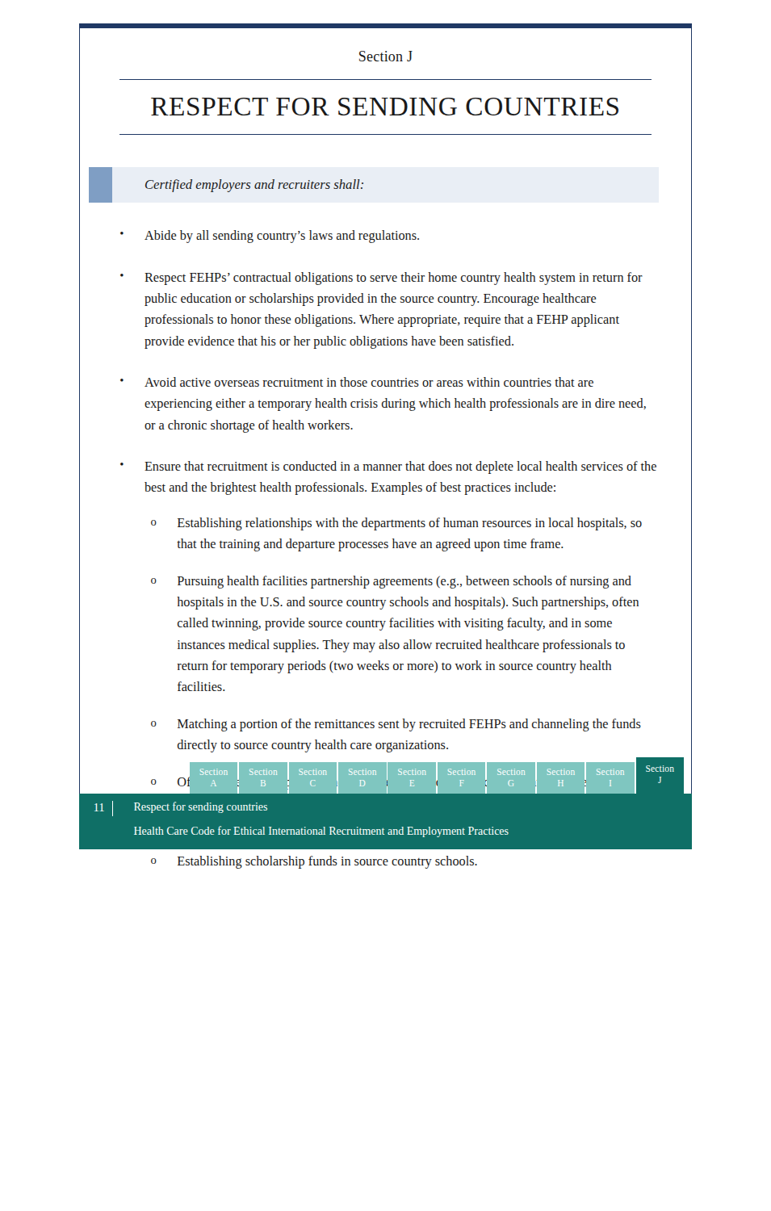Section J
RESPECT FOR SENDING COUNTRIES
Certified employers and recruiters shall:
Abide by all sending country’s laws and regulations.
Respect FEHPs’ contractual obligations to serve their home country health system in return for public education or scholarships provided in the source country. Encourage healthcare professionals to honor these obligations. Where appropriate, require that a FEHP applicant provide evidence that his or her public obligations have been satisfied.
Avoid active overseas recruitment in those countries or areas within countries that are experiencing either a temporary health crisis during which health professionals are in dire need, or a chronic shortage of health workers.
Ensure that recruitment is conducted in a manner that does not deplete local health services of the best and the brightest health professionals. Examples of best practices include:
Establishing relationships with the departments of human resources in local hospitals, so that the training and departure processes have an agreed upon time frame.
Pursuing health facilities partnership agreements (e.g., between schools of nursing and hospitals in the U.S. and source country schools and hospitals). Such partnerships, often called twinning, provide source country facilities with visiting faculty, and in some instances medical supplies. They may also allow recruited healthcare professionals to return for temporary periods (two weeks or more) to work in source country health facilities.
Matching a portion of the remittances sent by recruited FEHPs and channeling the funds directly to source country health care organizations.
Offering the FEHPs periodic home leave to provide technical assistance to their home communities. This option is especially appropriate where there is a critical lack of human resources for health in the source country.
Establishing scholarship funds in source country schools.
Section A
Section B
Section C
Section D
Section E
Section F
Section G
Section H
Section I
Section J
11
Respect for sending countries
Health Care Code for Ethical International Recruitment and Employment Practices